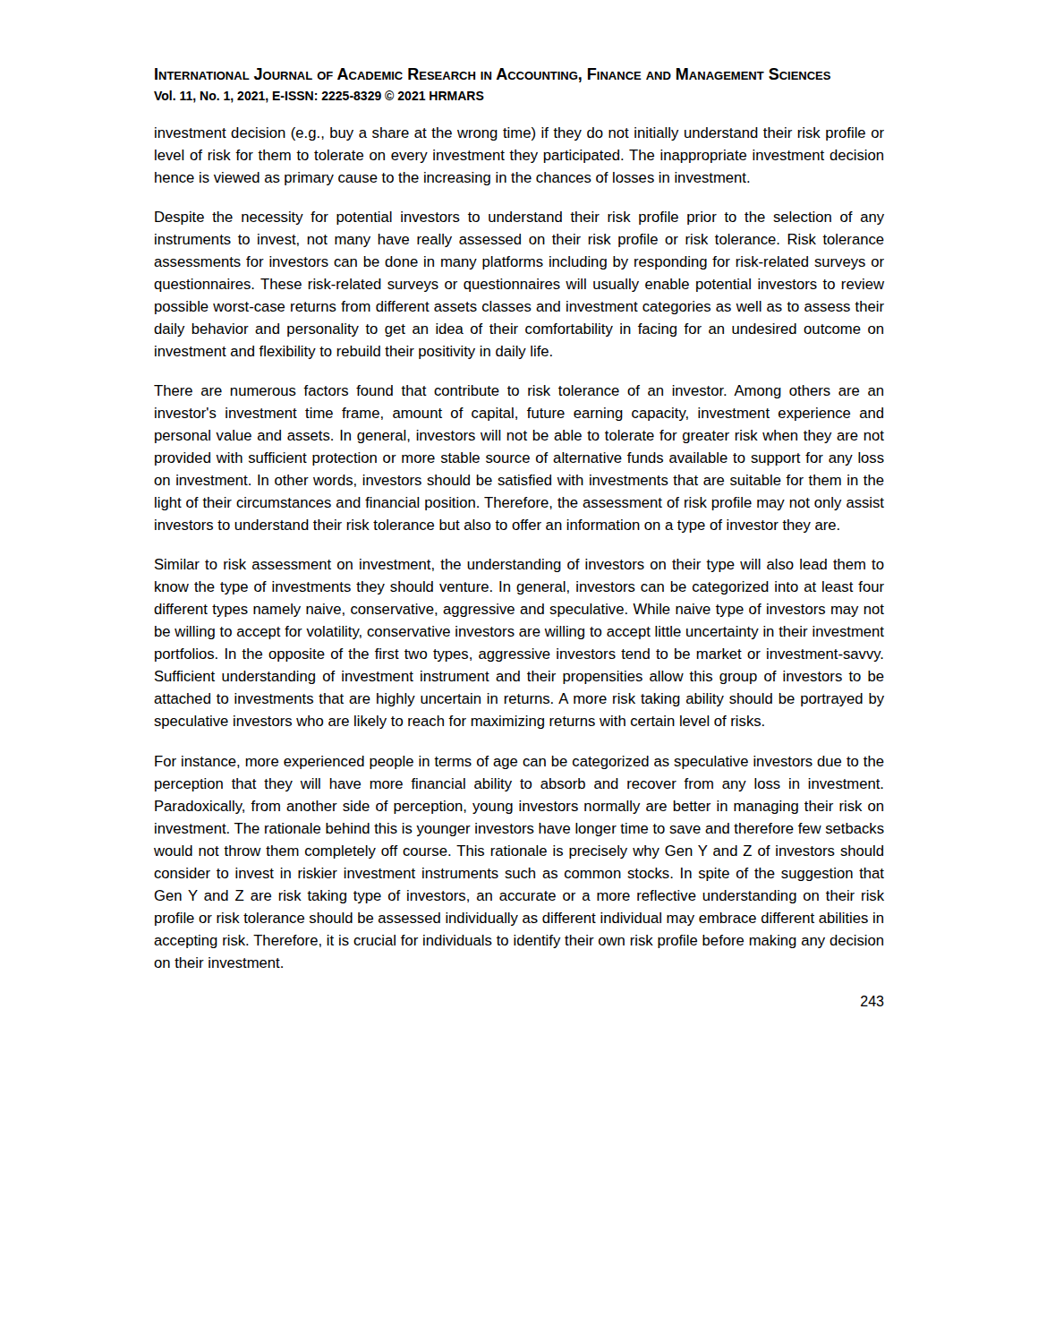International Journal of Academic Research in Accounting, Finance and Management Sciences
Vol. 11, No. 1, 2021, E-ISSN: 2225-8329 © 2021 HRMARS
investment decision (e.g., buy a share at the wrong time) if they do not initially understand their risk profile or level of risk for them to tolerate on every investment they participated. The inappropriate investment decision hence is viewed as primary cause to the increasing in the chances of losses in investment.
Despite the necessity for potential investors to understand their risk profile prior to the selection of any instruments to invest, not many have really assessed on their risk profile or risk tolerance. Risk tolerance assessments for investors can be done in many platforms including by responding for risk-related surveys or questionnaires. These risk-related surveys or questionnaires will usually enable potential investors to review possible worst-case returns from different assets classes and investment categories as well as to assess their daily behavior and personality to get an idea of their comfortability in facing for an undesired outcome on investment and flexibility to rebuild their positivity in daily life.
There are numerous factors found that contribute to risk tolerance of an investor. Among others are an investor's investment time frame, amount of capital, future earning capacity, investment experience and personal value and assets. In general, investors will not be able to tolerate for greater risk when they are not provided with sufficient protection or more stable source of alternative funds available to support for any loss on investment. In other words, investors should be satisfied with investments that are suitable for them in the light of their circumstances and financial position. Therefore, the assessment of risk profile may not only assist investors to understand their risk tolerance but also to offer an information on a type of investor they are.
Similar to risk assessment on investment, the understanding of investors on their type will also lead them to know the type of investments they should venture. In general, investors can be categorized into at least four different types namely naive, conservative, aggressive and speculative. While naive type of investors may not be willing to accept for volatility, conservative investors are willing to accept little uncertainty in their investment portfolios. In the opposite of the first two types, aggressive investors tend to be market or investment-savvy. Sufficient understanding of investment instrument and their propensities allow this group of investors to be attached to investments that are highly uncertain in returns. A more risk taking ability should be portrayed by speculative investors who are likely to reach for maximizing returns with certain level of risks.
For instance, more experienced people in terms of age can be categorized as speculative investors due to the perception that they will have more financial ability to absorb and recover from any loss in investment. Paradoxically, from another side of perception, young investors normally are better in managing their risk on investment. The rationale behind this is younger investors have longer time to save and therefore few setbacks would not throw them completely off course. This rationale is precisely why Gen Y and Z of investors should consider to invest in riskier investment instruments such as common stocks. In spite of the suggestion that Gen Y and Z are risk taking type of investors, an accurate or a more reflective understanding on their risk profile or risk tolerance should be assessed individually as different individual may embrace different abilities in accepting risk. Therefore, it is crucial for individuals to identify their own risk profile before making any decision on their investment.
243